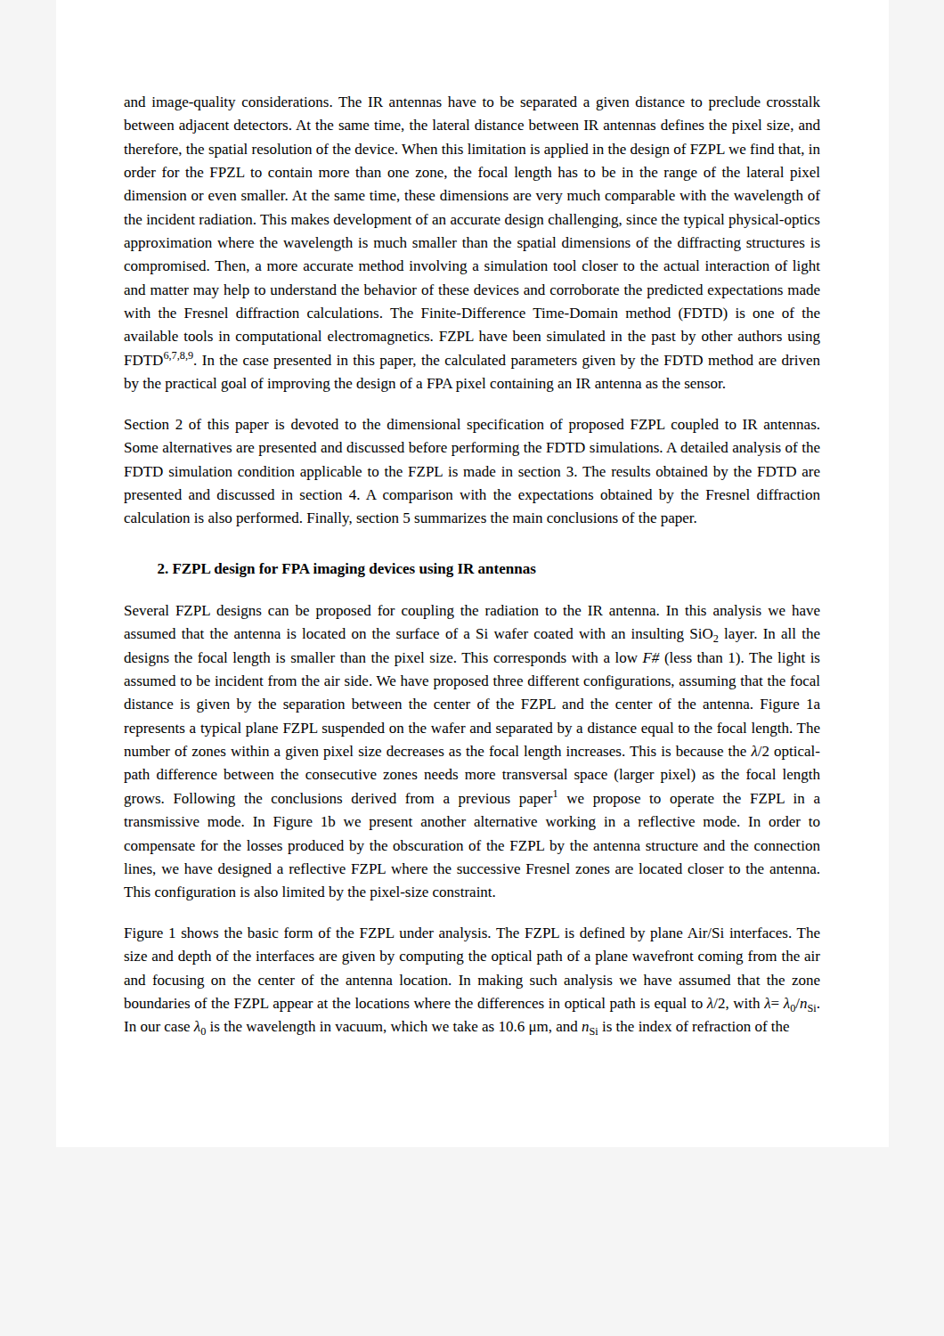and image-quality considerations. The IR antennas have to be separated a given distance to preclude crosstalk between adjacent detectors. At the same time, the lateral distance between IR antennas defines the pixel size, and therefore, the spatial resolution of the device. When this limitation is applied in the design of FZPL we find that, in order for the FPZL to contain more than one zone, the focal length has to be in the range of the lateral pixel dimension or even smaller. At the same time, these dimensions are very much comparable with the wavelength of the incident radiation. This makes development of an accurate design challenging, since the typical physical-optics approximation where the wavelength is much smaller than the spatial dimensions of the diffracting structures is compromised. Then, a more accurate method involving a simulation tool closer to the actual interaction of light and matter may help to understand the behavior of these devices and corroborate the predicted expectations made with the Fresnel diffraction calculations. The Finite-Difference Time-Domain method (FDTD) is one of the available tools in computational electromagnetics. FZPL have been simulated in the past by other authors using FDTD6,7,8,9. In the case presented in this paper, the calculated parameters given by the FDTD method are driven by the practical goal of improving the design of a FPA pixel containing an IR antenna as the sensor.
Section 2 of this paper is devoted to the dimensional specification of proposed FZPL coupled to IR antennas. Some alternatives are presented and discussed before performing the FDTD simulations. A detailed analysis of the FDTD simulation condition applicable to the FZPL is made in section 3. The results obtained by the FDTD are presented and discussed in section 4. A comparison with the expectations obtained by the Fresnel diffraction calculation is also performed. Finally, section 5 summarizes the main conclusions of the paper.
2. FZPL design for FPA imaging devices using IR antennas
Several FZPL designs can be proposed for coupling the radiation to the IR antenna. In this analysis we have assumed that the antenna is located on the surface of a Si wafer coated with an insulting SiO2 layer. In all the designs the focal length is smaller than the pixel size. This corresponds with a low F# (less than 1). The light is assumed to be incident from the air side. We have proposed three different configurations, assuming that the focal distance is given by the separation between the center of the FZPL and the center of the antenna. Figure 1a represents a typical plane FZPL suspended on the wafer and separated by a distance equal to the focal length. The number of zones within a given pixel size decreases as the focal length increases. This is because the λ/2 optical-path difference between the consecutive zones needs more transversal space (larger pixel) as the focal length grows. Following the conclusions derived from a previous paper1 we propose to operate the FZPL in a transmissive mode. In Figure 1b we present another alternative working in a reflective mode. In order to compensate for the losses produced by the obscuration of the FZPL by the antenna structure and the connection lines, we have designed a reflective FZPL where the successive Fresnel zones are located closer to the antenna. This configuration is also limited by the pixel-size constraint.
Figure 1 shows the basic form of the FZPL under analysis. The FZPL is defined by plane Air/Si interfaces. The size and depth of the interfaces are given by computing the optical path of a plane wavefront coming from the air and focusing on the center of the antenna location. In making such analysis we have assumed that the zone boundaries of the FZPL appear at the locations where the differences in optical path is equal to λ/2, with λ= λ0/nSi. In our case λ0 is the wavelength in vacuum, which we take as 10.6 μm, and nSi is the index of refraction of the